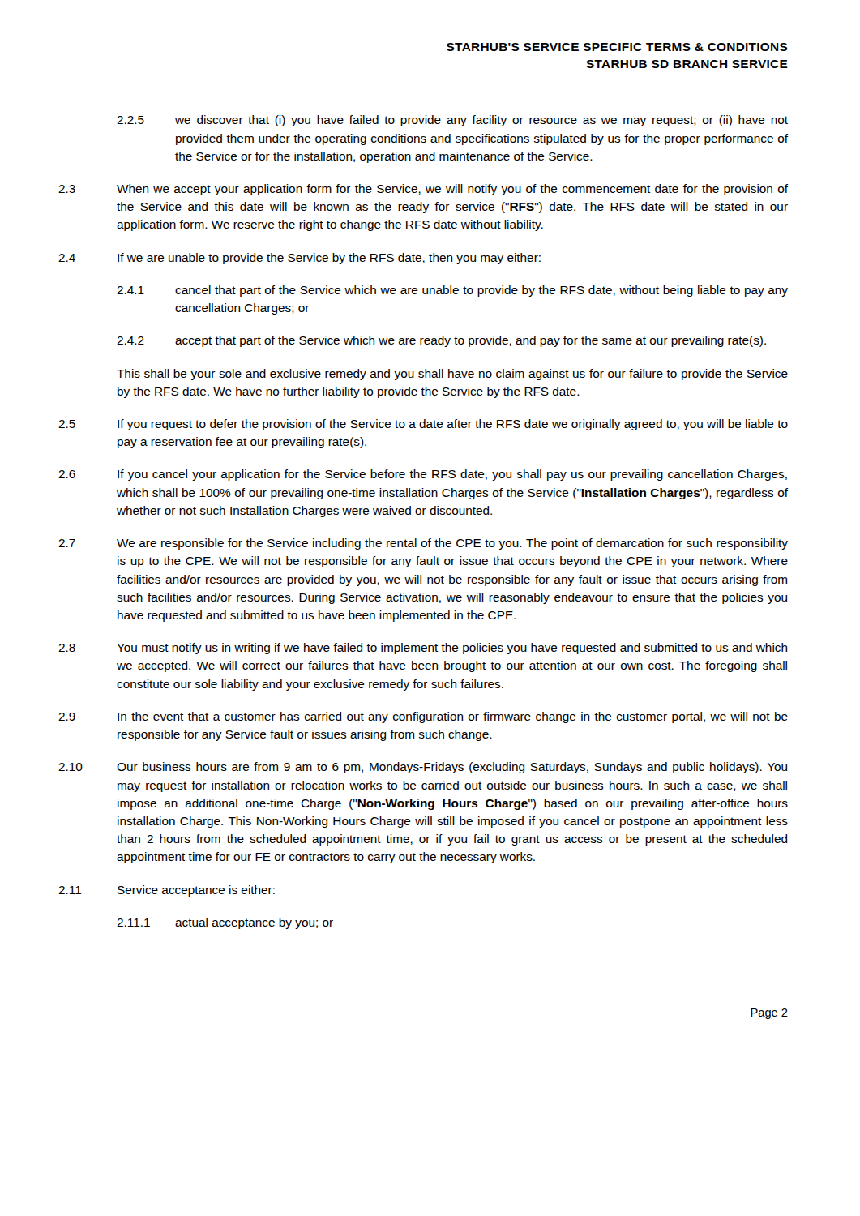STARHUB'S SERVICE SPECIFIC TERMS & CONDITIONS
STARHUB SD BRANCH SERVICE
2.2.5
we discover that (i) you have failed to provide any facility or resource as we may request; or (ii) have not provided them under the operating conditions and specifications stipulated by us for the proper performance of the Service or for the installation, operation and maintenance of the Service.
2.3
When we accept your application form for the Service, we will notify you of the commencement date for the provision of the Service and this date will be known as the ready for service ("RFS") date. The RFS date will be stated in our application form. We reserve the right to change the RFS date without liability.
2.4
If we are unable to provide the Service by the RFS date, then you may either:
2.4.1
cancel that part of the Service which we are unable to provide by the RFS date, without being liable to pay any cancellation Charges; or
2.4.2
accept that part of the Service which we are ready to provide, and pay for the same at our prevailing rate(s).
This shall be your sole and exclusive remedy and you shall have no claim against us for our failure to provide the Service by the RFS date. We have no further liability to provide the Service by the RFS date.
2.5
If you request to defer the provision of the Service to a date after the RFS date we originally agreed to, you will be liable to pay a reservation fee at our prevailing rate(s).
2.6
If you cancel your application for the Service before the RFS date, you shall pay us our prevailing cancellation Charges, which shall be 100% of our prevailing one-time installation Charges of the Service ("Installation Charges"), regardless of whether or not such Installation Charges were waived or discounted.
2.7
We are responsible for the Service including the rental of the CPE to you. The point of demarcation for such responsibility is up to the CPE. We will not be responsible for any fault or issue that occurs beyond the CPE in your network. Where facilities and/or resources are provided by you, we will not be responsible for any fault or issue that occurs arising from such facilities and/or resources. During Service activation, we will reasonably endeavour to ensure that the policies you have requested and submitted to us have been implemented in the CPE.
2.8
You must notify us in writing if we have failed to implement the policies you have requested and submitted to us and which we accepted. We will correct our failures that have been brought to our attention at our own cost. The foregoing shall constitute our sole liability and your exclusive remedy for such failures.
2.9
In the event that a customer has carried out any configuration or firmware change in the customer portal, we will not be responsible for any Service fault or issues arising from such change.
2.10
Our business hours are from 9 am to 6 pm, Mondays-Fridays (excluding Saturdays, Sundays and public holidays). You may request for installation or relocation works to be carried out outside our business hours. In such a case, we shall impose an additional one-time Charge ("Non-Working Hours Charge") based on our prevailing after-office hours installation Charge. This Non-Working Hours Charge will still be imposed if you cancel or postpone an appointment less than 2 hours from the scheduled appointment time, or if you fail to grant us access or be present at the scheduled appointment time for our FE or contractors to carry out the necessary works.
2.11
Service acceptance is either:
2.11.1
actual acceptance by you; or
Page 2